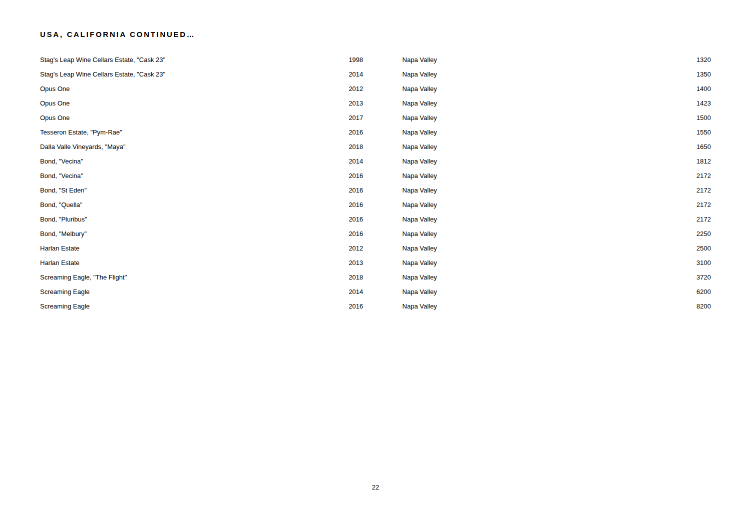USA, California Continued…
| Stag's Leap Wine Cellars Estate, "Cask 23" | 1998 | Napa Valley | 1320 |
| Stag's Leap Wine Cellars Estate, "Cask 23" | 2014 | Napa Valley | 1350 |
| Opus One | 2012 | Napa Valley | 1400 |
| Opus One | 2013 | Napa Valley | 1423 |
| Opus One | 2017 | Napa Valley | 1500 |
| Tesseron Estate, "Pym-Rae" | 2016 | Napa Valley | 1550 |
| Dalla Valle Vineyards, "Maya" | 2018 | Napa Valley | 1650 |
| Bond, "Vecina" | 2014 | Napa Valley | 1812 |
| Bond, "Vecina" | 2016 | Napa Valley | 2172 |
| Bond, "St Eden" | 2016 | Napa Valley | 2172 |
| Bond, "Quella" | 2016 | Napa Valley | 2172 |
| Bond, "Pluribus" | 2016 | Napa Valley | 2172 |
| Bond, "Melbury" | 2016 | Napa Valley | 2250 |
| Harlan Estate | 2012 | Napa Valley | 2500 |
| Harlan Estate | 2013 | Napa Valley | 3100 |
| Screaming Eagle, "The Flight" | 2018 | Napa Valley | 3720 |
| Screaming Eagle | 2014 | Napa Valley | 6200 |
| Screaming Eagle | 2016 | Napa Valley | 8200 |
22